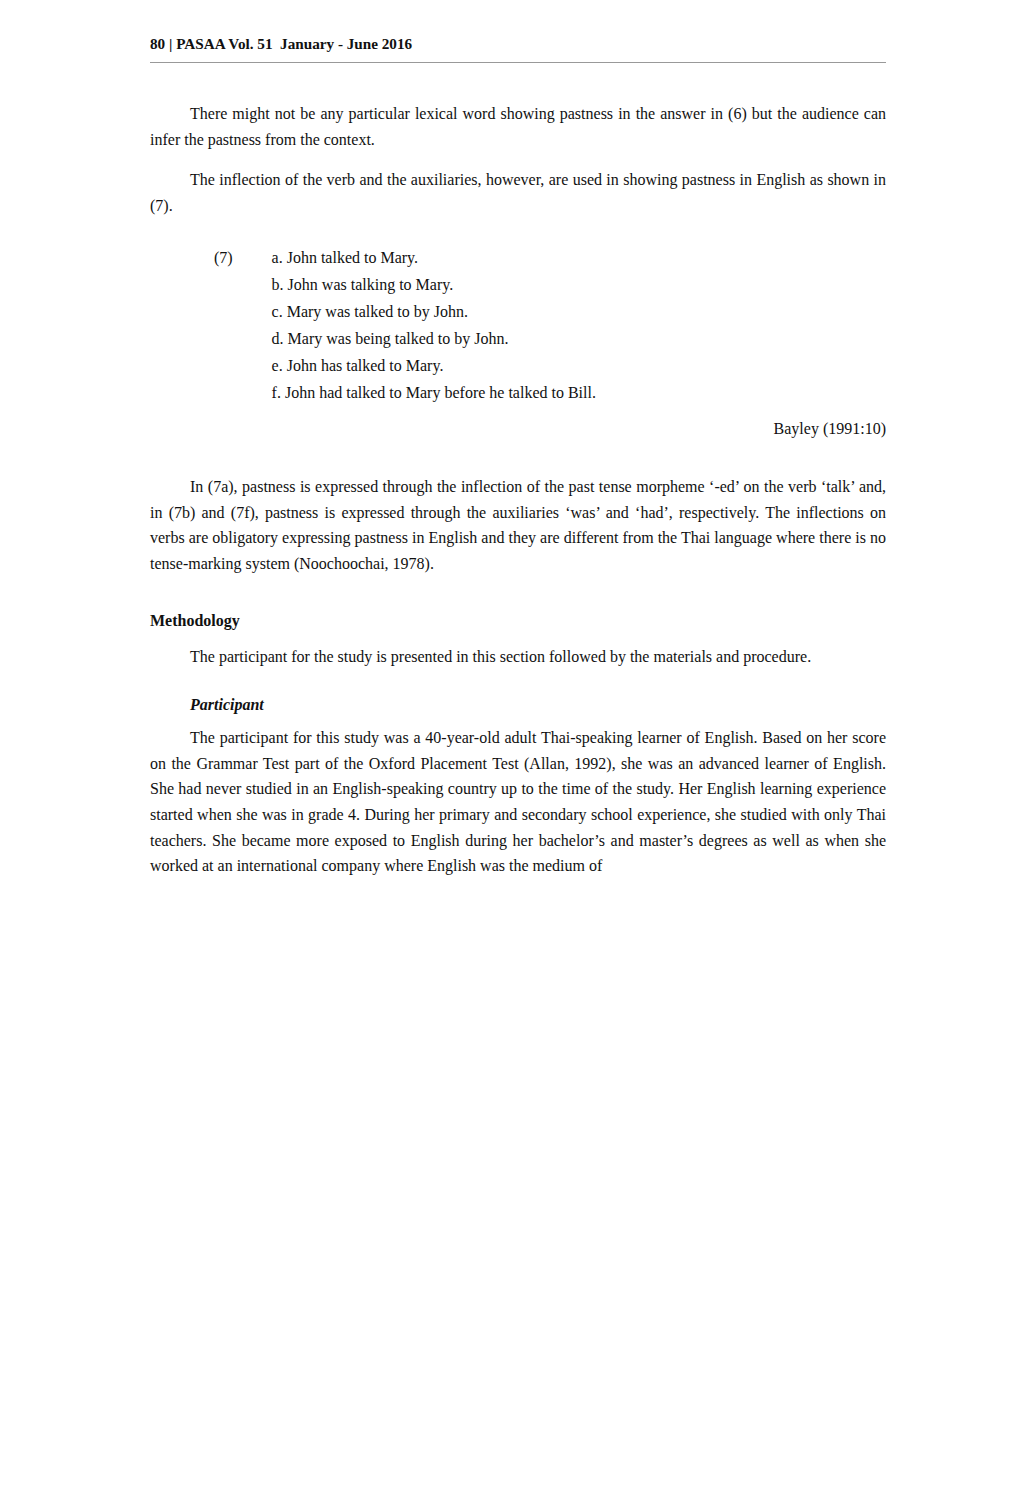80 | PASAA Vol. 51 January - June 2016
There might not be any particular lexical word showing pastness in the answer in (6) but the audience can infer the pastness from the context.
The inflection of the verb and the auxiliaries, however, are used in showing pastness in English as shown in (7).
| (7) | a. John talked to Mary. |
| | b. John was talking to Mary. |
| | c. Mary was talked to by John. |
| | d. Mary was being talked to by John. |
| | e. John has talked to Mary. |
| | f. John had talked to Mary before he talked to Bill. |
Bayley (1991:10)
In (7a), pastness is expressed through the inflection of the past tense morpheme ‘-ed’ on the verb ‘talk’ and, in (7b) and (7f), pastness is expressed through the auxiliaries ‘was’ and ‘had’, respectively. The inflections on verbs are obligatory expressing pastness in English and they are different from the Thai language where there is no tense-marking system (Noochoochai, 1978).
Methodology
The participant for the study is presented in this section followed by the materials and procedure.
Participant
The participant for this study was a 40-year-old adult Thai-speaking learner of English. Based on her score on the Grammar Test part of the Oxford Placement Test (Allan, 1992), she was an advanced learner of English. She had never studied in an English-speaking country up to the time of the study. Her English learning experience started when she was in grade 4. During her primary and secondary school experience, she studied with only Thai teachers. She became more exposed to English during her bachelor’s and master’s degrees as well as when she worked at an international company where English was the medium of